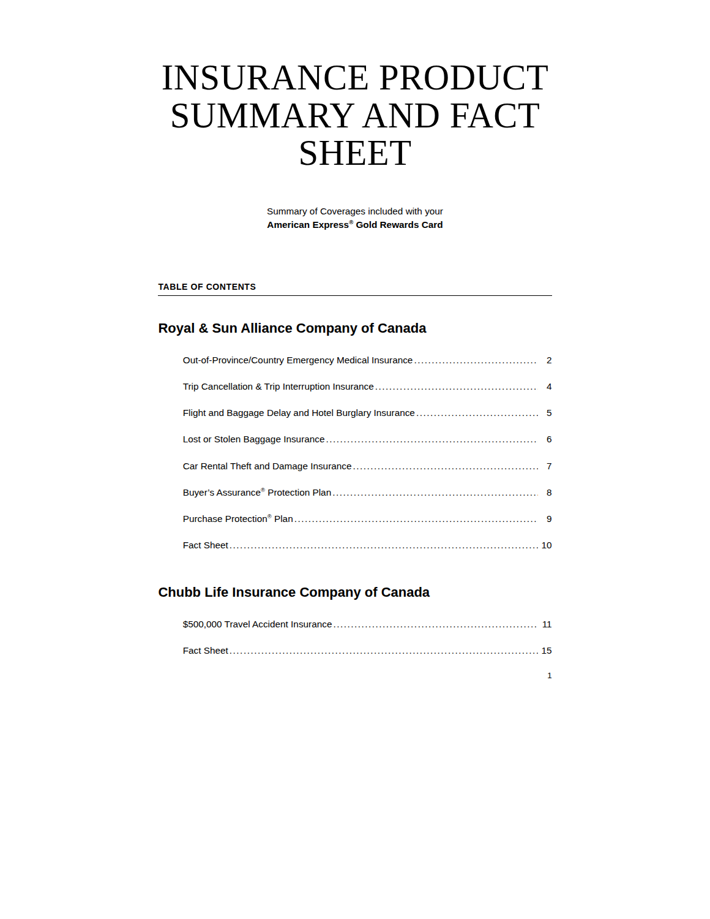INSURANCE PRODUCT
SUMMARY AND FACT SHEET
Summary of Coverages included with your
American Express® Gold Rewards Card
TABLE OF CONTENTS
Royal & Sun Alliance Company of Canada
Out-of-Province/Country Emergency Medical Insurance.................................................................................. 2
Trip Cancellation & Trip Interruption Insurance....................................................................................... 4
Flight and Baggage Delay and Hotel Burglary Insurance................................................................. 5
Lost or Stolen Baggage Insurance......................................................................................................... 6
Car Rental Theft and Damage Insurance.............................................................................................. 7
Buyer’s Assurance® Protection Plan............................................................................................. 8
Purchase Protection® Plan..................................................................................................... 9
Fact Sheet................................................................................................................................. 10
Chubb Life Insurance Company of Canada
$500,000 Travel Accident Insurance................................................................................................. 11
Fact Sheet................................................................................................................................. 15
1